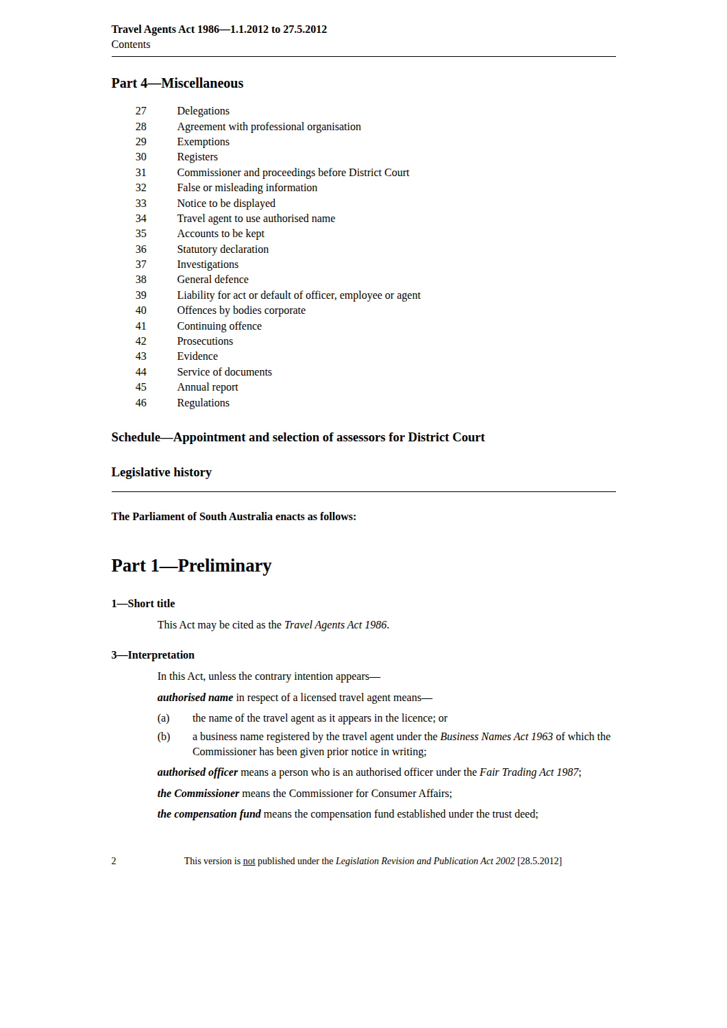Travel Agents Act 1986—1.1.2012 to 27.5.2012
Contents
Part 4—Miscellaneous
| 27 | Delegations |
| 28 | Agreement with professional organisation |
| 29 | Exemptions |
| 30 | Registers |
| 31 | Commissioner and proceedings before District Court |
| 32 | False or misleading information |
| 33 | Notice to be displayed |
| 34 | Travel agent to use authorised name |
| 35 | Accounts to be kept |
| 36 | Statutory declaration |
| 37 | Investigations |
| 38 | General defence |
| 39 | Liability for act or default of officer, employee or agent |
| 40 | Offences by bodies corporate |
| 41 | Continuing offence |
| 42 | Prosecutions |
| 43 | Evidence |
| 44 | Service of documents |
| 45 | Annual report |
| 46 | Regulations |
Schedule—Appointment and selection of assessors for District Court
Legislative history
The Parliament of South Australia enacts as follows:
Part 1—Preliminary
1—Short title
This Act may be cited as the Travel Agents Act 1986.
3—Interpretation
In this Act, unless the contrary intention appears—
authorised name in respect of a licensed travel agent means—
(a) the name of the travel agent as it appears in the licence; or
(b) a business name registered by the travel agent under the Business Names Act 1963 of which the Commissioner has been given prior notice in writing;
authorised officer means a person who is an authorised officer under the Fair Trading Act 1987;
the Commissioner means the Commissioner for Consumer Affairs;
the compensation fund means the compensation fund established under the trust deed;
2 This version is not published under the Legislation Revision and Publication Act 2002 [28.5.2012]